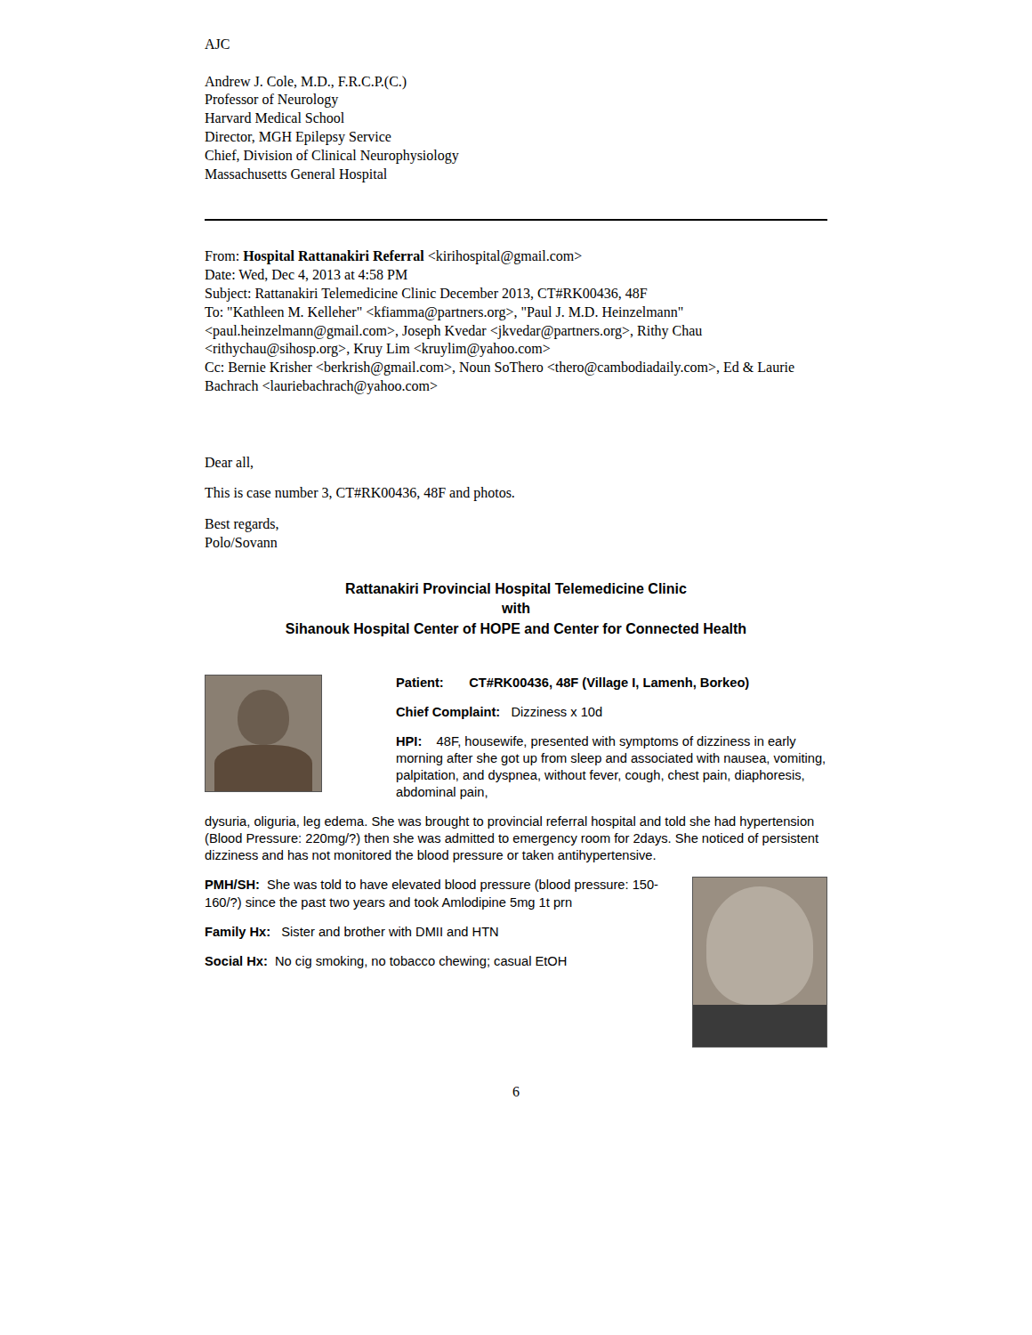AJC
Andrew J. Cole, M.D., F.R.C.P.(C.)
Professor of Neurology
Harvard Medical School
Director, MGH Epilepsy Service
Chief, Division of Clinical Neurophysiology
Massachusetts General Hospital
From: Hospital Rattanakiri Referral <kirihospital@gmail.com>
Date: Wed, Dec 4, 2013 at 4:58 PM
Subject: Rattanakiri Telemedicine Clinic December 2013, CT#RK00436, 48F
To: "Kathleen M. Kelleher" <kfiamma@partners.org>, "Paul J. M.D. Heinzelmann" <paul.heinzelmann@gmail.com>, Joseph Kvedar <jkvedar@partners.org>, Rithy Chau <rithychau@sihosp.org>, Kruy Lim <kruylim@yahoo.com>
Cc: Bernie Krisher <berkrish@gmail.com>, Noun SoThero <thero@cambodiadaily.com>, Ed & Laurie Bachrach <lauriebachrach@yahoo.com>
Dear all,
This is case number 3, CT#RK00436, 48F and photos.
Best regards,
Polo/Sovann
Rattanakiri Provincial Hospital Telemedicine Clinic
with
Sihanouk Hospital Center of HOPE and Center for Connected Health
Patient: CT#RK00436, 48F (Village I, Lamenh, Borkeo)
Chief Complaint: Dizziness x 10d
HPI: 48F, housewife, presented with symptoms of dizziness in early morning after she got up from sleep and associated with nausea, vomiting, palpitation, and dyspnea, without fever, cough, chest pain, diaphoresis, abdominal pain,
dysuria, oliguria, leg edema. She was brought to provincial referral hospital and told she had hypertension (Blood Pressure: 220mg/?) then she was admitted to emergency room for 2days. She noticed of persistent dizziness and has not monitored the blood pressure or taken antihypertensive.
PMH/SH: She was told to have elevated blood pressure (blood pressure: 150-160/?) since the past two years and took Amlodipine 5mg 1t prn
Family Hx: Sister and brother with DMII and HTN
Social Hx: No cig smoking, no tobacco chewing; casual EtOH
6